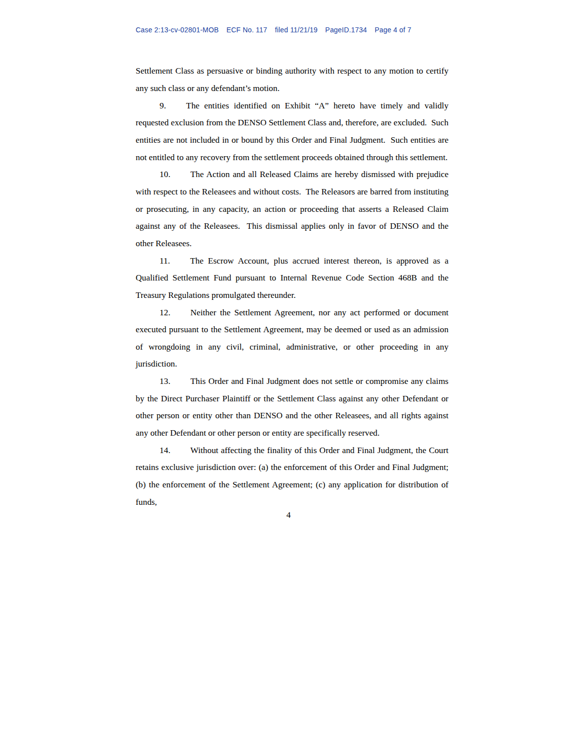Case 2:13-cv-02801-MOB ECF No. 117 filed 11/21/19 PageID.1734 Page 4 of 7
Settlement Class as persuasive or binding authority with respect to any motion to certify any such class or any defendant’s motion.
9. The entities identified on Exhibit “A” hereto have timely and validly requested exclusion from the DENSO Settlement Class and, therefore, are excluded. Such entities are not included in or bound by this Order and Final Judgment. Such entities are not entitled to any recovery from the settlement proceeds obtained through this settlement.
10. The Action and all Released Claims are hereby dismissed with prejudice with respect to the Releasees and without costs. The Releasors are barred from instituting or prosecuting, in any capacity, an action or proceeding that asserts a Released Claim against any of the Releasees. This dismissal applies only in favor of DENSO and the other Releasees.
11. The Escrow Account, plus accrued interest thereon, is approved as a Qualified Settlement Fund pursuant to Internal Revenue Code Section 468B and the Treasury Regulations promulgated thereunder.
12. Neither the Settlement Agreement, nor any act performed or document executed pursuant to the Settlement Agreement, may be deemed or used as an admission of wrongdoing in any civil, criminal, administrative, or other proceeding in any jurisdiction.
13. This Order and Final Judgment does not settle or compromise any claims by the Direct Purchaser Plaintiff or the Settlement Class against any other Defendant or other person or entity other than DENSO and the other Releasees, and all rights against any other Defendant or other person or entity are specifically reserved.
14. Without affecting the finality of this Order and Final Judgment, the Court retains exclusive jurisdiction over: (a) the enforcement of this Order and Final Judgment; (b) the enforcement of the Settlement Agreement; (c) any application for distribution of funds,
4